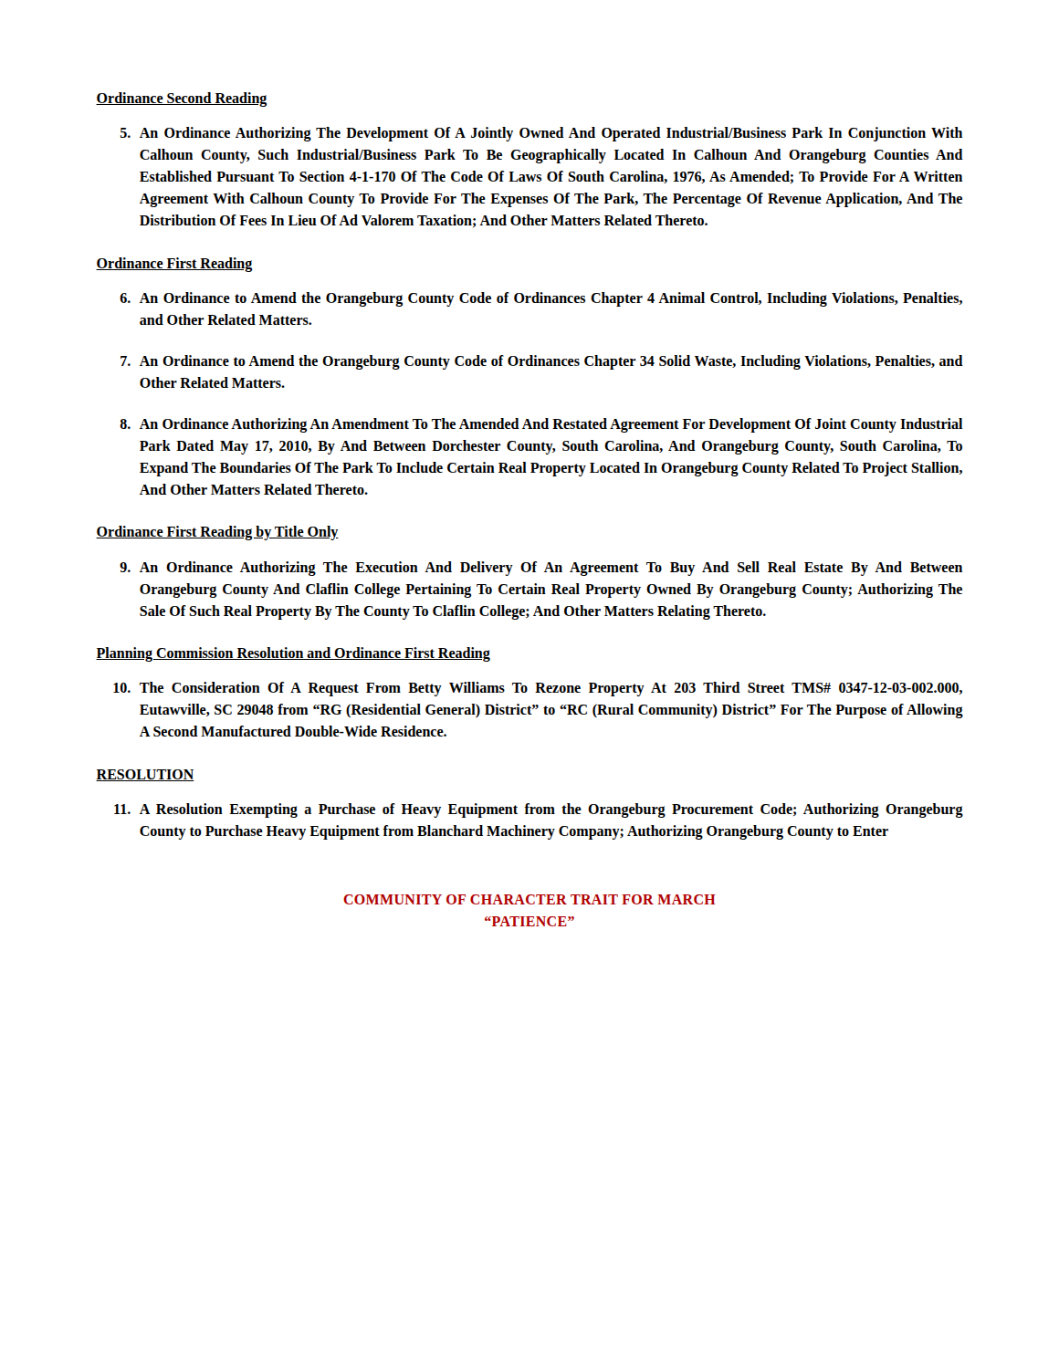Ordinance Second Reading
An Ordinance Authorizing The Development Of A Jointly Owned And Operated Industrial/Business Park In Conjunction With Calhoun County, Such Industrial/Business Park To Be Geographically Located In Calhoun And Orangeburg Counties And Established Pursuant To Section 4-1-170 Of The Code Of Laws Of South Carolina, 1976, As Amended; To Provide For A Written Agreement With Calhoun County To Provide For The Expenses Of The Park, The Percentage Of Revenue Application, And The Distribution Of Fees In Lieu Of Ad Valorem Taxation; And Other Matters Related Thereto.
Ordinance First Reading
An Ordinance to Amend the Orangeburg County Code of Ordinances Chapter 4 Animal Control, Including Violations, Penalties, and Other Related Matters.
An Ordinance to Amend the Orangeburg County Code of Ordinances Chapter 34 Solid Waste, Including Violations, Penalties, and Other Related Matters.
An Ordinance Authorizing An Amendment To The Amended And Restated Agreement For Development Of Joint County Industrial Park Dated May 17, 2010, By And Between Dorchester County, South Carolina, And Orangeburg County, South Carolina, To Expand The Boundaries Of The Park To Include Certain Real Property Located In Orangeburg County Related To Project Stallion, And Other Matters Related Thereto.
Ordinance First Reading by Title Only
An Ordinance Authorizing The Execution And Delivery Of An Agreement To Buy And Sell Real Estate By And Between Orangeburg County And Claflin College Pertaining To Certain Real Property Owned By Orangeburg County; Authorizing The Sale Of Such Real Property By The County To Claflin College; And Other Matters Relating Thereto.
Planning Commission Resolution and Ordinance First Reading
The Consideration Of A Request From Betty Williams To Rezone Property At 203 Third Street TMS# 0347-12-03-002.000, Eutawville, SC 29048 from “RG (Residential General) District” to “RC (Rural Community) District” For The Purpose of Allowing A Second Manufactured Double-Wide Residence.
RESOLUTION
A Resolution Exempting a Purchase of Heavy Equipment from the Orangeburg Procurement Code; Authorizing Orangeburg County to Purchase Heavy Equipment from Blanchard Machinery Company; Authorizing Orangeburg County to Enter
COMMUNITY OF CHARACTER TRAIT FOR MARCH “PATIENCE”